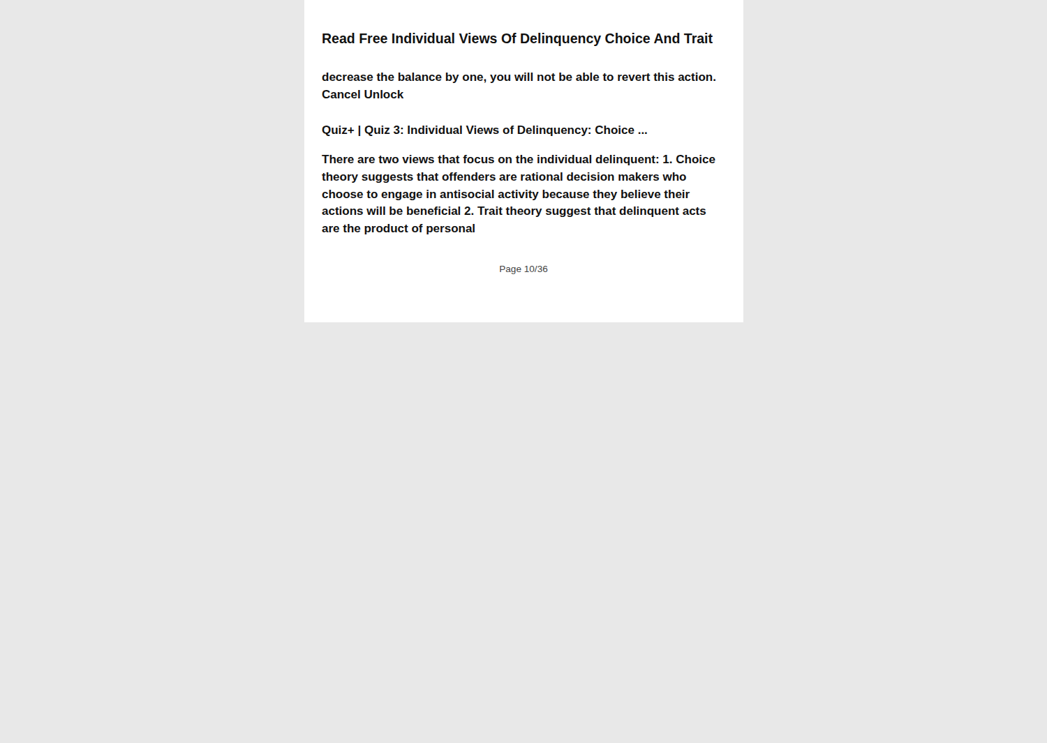Read Free Individual Views Of Delinquency Choice And Trait
decrease the balance by one, you will not be able to revert this action. Cancel Unlock
Quiz+ | Quiz 3: Individual Views of Delinquency: Choice ...
There are two views that focus on the individual delinquent: 1. Choice theory suggests that offenders are rational decision makers who choose to engage in antisocial activity because they believe their actions will be beneficial 2. Trait theory suggest that delinquent acts are the product of personal
Page 10/36